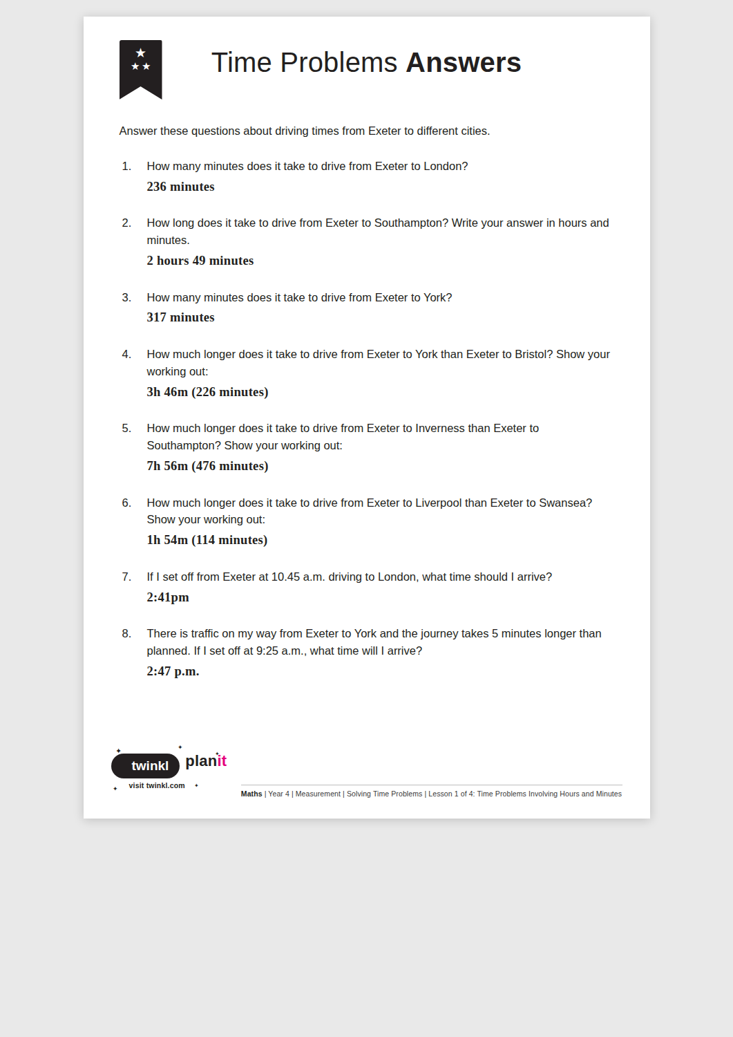★ ★★
Time Problems Answers
Answer these questions about driving times from Exeter to different cities.
How many minutes does it take to drive from Exeter to London?
236 minutes
How long does it take to drive from Exeter to Southampton? Write your answer in hours and minutes.
2 hours 49 minutes
How many minutes does it take to drive from Exeter to York?
317 minutes
How much longer does it take to drive from Exeter to York than Exeter to Bristol? Show your working out:
3h 46m (226 minutes)
How much longer does it take to drive from Exeter to Inverness than Exeter to Southampton? Show your working out:
7h 56m (476 minutes)
How much longer does it take to drive from Exeter to Liverpool than Exeter to Swansea? Show your working out:
1h 54m (114 minutes)
If I set off from Exeter at 10.45 a.m. driving to London, what time should I arrive?
2:41pm
There is traffic on my way from Exeter to York and the journey takes 5 minutes longer than planned. If I set off at 9:25 a.m., what time will I arrive?
2:47 p.m.
✦ ✦ ✦ ✦ ✦ twinkl planit
visit twinkl.com
Maths | Year 4 | Measurement | Solving Time Problems | Lesson 1 of 4: Time Problems Involving Hours and Minutes